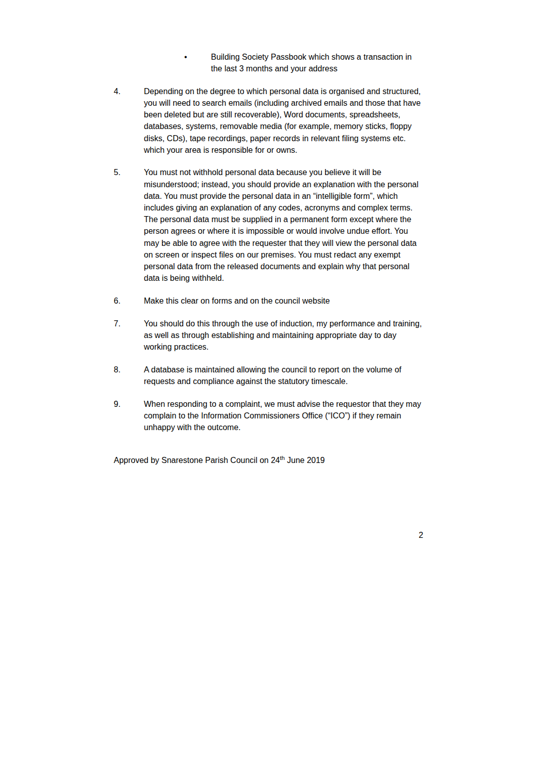•
Building Society Passbook which shows a transaction in the last 3 months and your address
4.
Depending on the degree to which personal data is organised and structured, you will need to search emails (including archived emails and those that have been deleted but are still recoverable), Word documents, spreadsheets, databases, systems, removable media (for example, memory sticks, floppy disks, CDs), tape recordings, paper records in relevant filing systems etc. which your area is responsible for or owns.
5.
You must not withhold personal data because you believe it will be misunderstood; instead, you should provide an explanation with the personal data. You must provide the personal data in an “intelligible form”, which includes giving an explanation of any codes, acronyms and complex terms. The personal data must be supplied in a permanent form except where the person agrees or where it is impossible or would involve undue effort. You may be able to agree with the requester that they will view the personal data on screen or inspect files on our premises. You must redact any exempt personal data from the released documents and explain why that personal data is being withheld.
6.
Make this clear on forms and on the council website
7.
You should do this through the use of induction, my performance and training, as well as through establishing and maintaining appropriate day to day working practices.
8.
A database is maintained allowing the council to report on the volume of requests and compliance against the statutory timescale.
9.
When responding to a complaint, we must advise the requestor that they may complain to the Information Commissioners Office (“ICO”) if they remain unhappy with the outcome.
Approved by Snarestone Parish Council on 24th June 2019
2